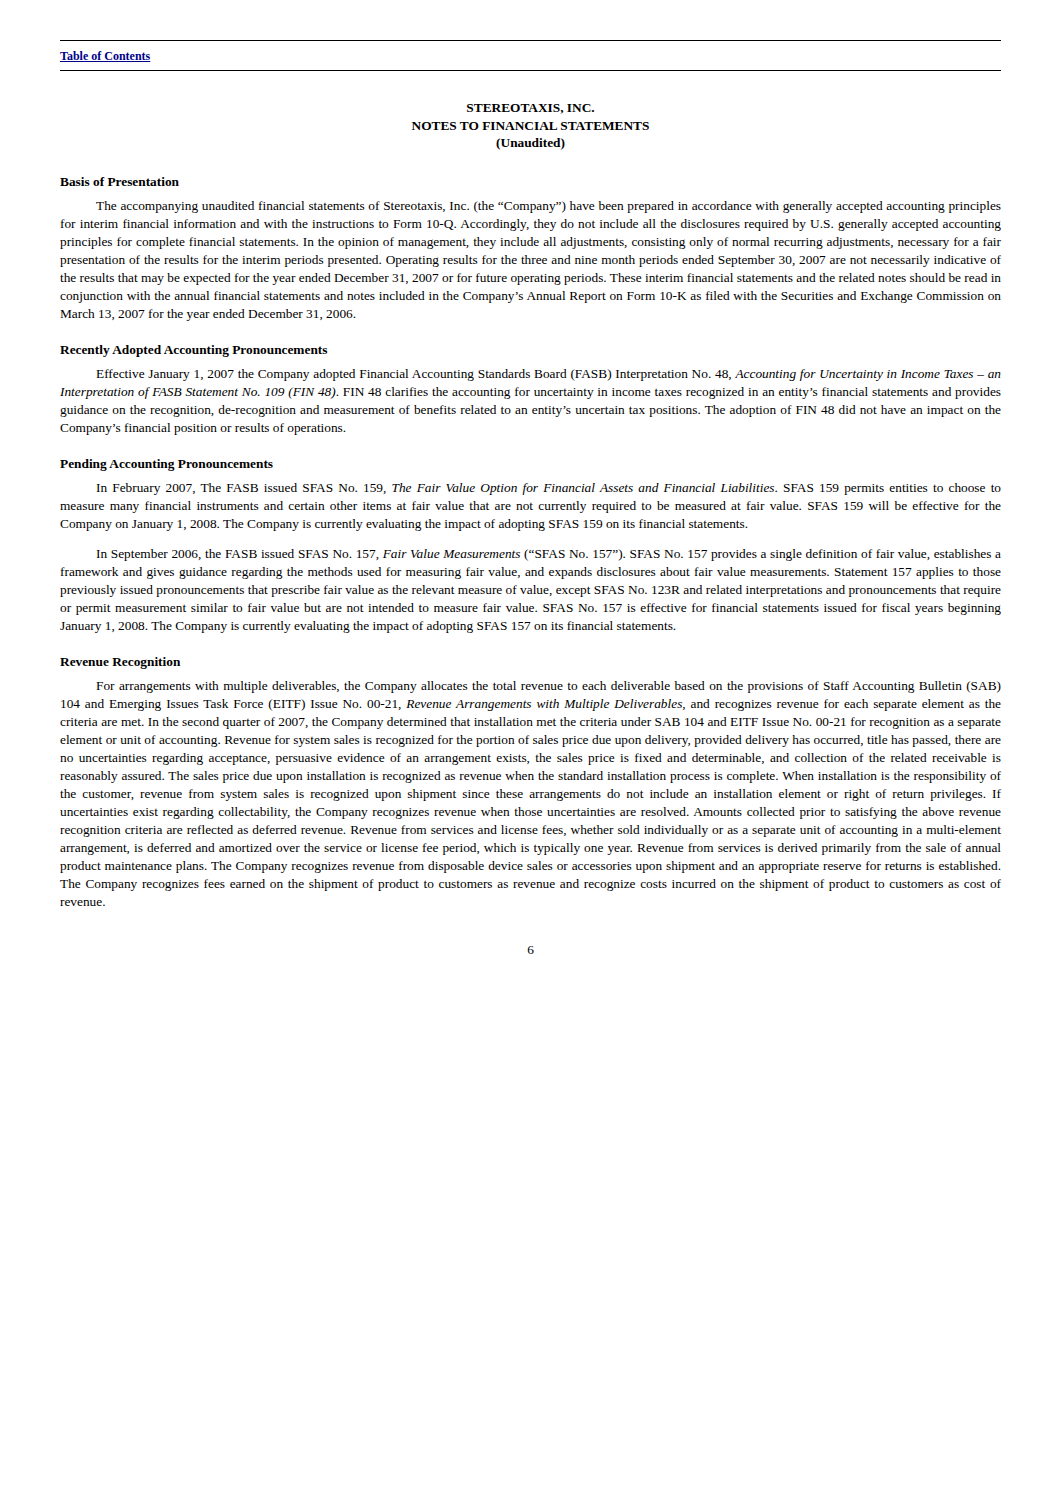Table of Contents
STEREOTAXIS, INC.
NOTES TO FINANCIAL STATEMENTS
(Unaudited)
Basis of Presentation
The accompanying unaudited financial statements of Stereotaxis, Inc. (the “Company”) have been prepared in accordance with generally accepted accounting principles for interim financial information and with the instructions to Form 10-Q. Accordingly, they do not include all the disclosures required by U.S. generally accepted accounting principles for complete financial statements. In the opinion of management, they include all adjustments, consisting only of normal recurring adjustments, necessary for a fair presentation of the results for the interim periods presented. Operating results for the three and nine month periods ended September 30, 2007 are not necessarily indicative of the results that may be expected for the year ended December 31, 2007 or for future operating periods. These interim financial statements and the related notes should be read in conjunction with the annual financial statements and notes included in the Company’s Annual Report on Form 10-K as filed with the Securities and Exchange Commission on March 13, 2007 for the year ended December 31, 2006.
Recently Adopted Accounting Pronouncements
Effective January 1, 2007 the Company adopted Financial Accounting Standards Board (FASB) Interpretation No. 48, Accounting for Uncertainty in Income Taxes – an Interpretation of FASB Statement No. 109 (FIN 48). FIN 48 clarifies the accounting for uncertainty in income taxes recognized in an entity’s financial statements and provides guidance on the recognition, de-recognition and measurement of benefits related to an entity’s uncertain tax positions. The adoption of FIN 48 did not have an impact on the Company’s financial position or results of operations.
Pending Accounting Pronouncements
In February 2007, The FASB issued SFAS No. 159, The Fair Value Option for Financial Assets and Financial Liabilities. SFAS 159 permits entities to choose to measure many financial instruments and certain other items at fair value that are not currently required to be measured at fair value. SFAS 159 will be effective for the Company on January 1, 2008. The Company is currently evaluating the impact of adopting SFAS 159 on its financial statements.
In September 2006, the FASB issued SFAS No. 157, Fair Value Measurements (“SFAS No. 157”). SFAS No. 157 provides a single definition of fair value, establishes a framework and gives guidance regarding the methods used for measuring fair value, and expands disclosures about fair value measurements. Statement 157 applies to those previously issued pronouncements that prescribe fair value as the relevant measure of value, except SFAS No. 123R and related interpretations and pronouncements that require or permit measurement similar to fair value but are not intended to measure fair value. SFAS No. 157 is effective for financial statements issued for fiscal years beginning January 1, 2008. The Company is currently evaluating the impact of adopting SFAS 157 on its financial statements.
Revenue Recognition
For arrangements with multiple deliverables, the Company allocates the total revenue to each deliverable based on the provisions of Staff Accounting Bulletin (SAB) 104 and Emerging Issues Task Force (EITF) Issue No. 00-21, Revenue Arrangements with Multiple Deliverables, and recognizes revenue for each separate element as the criteria are met. In the second quarter of 2007, the Company determined that installation met the criteria under SAB 104 and EITF Issue No. 00-21 for recognition as a separate element or unit of accounting. Revenue for system sales is recognized for the portion of sales price due upon delivery, provided delivery has occurred, title has passed, there are no uncertainties regarding acceptance, persuasive evidence of an arrangement exists, the sales price is fixed and determinable, and collection of the related receivable is reasonably assured. The sales price due upon installation is recognized as revenue when the standard installation process is complete. When installation is the responsibility of the customer, revenue from system sales is recognized upon shipment since these arrangements do not include an installation element or right of return privileges. If uncertainties exist regarding collectability, the Company recognizes revenue when those uncertainties are resolved. Amounts collected prior to satisfying the above revenue recognition criteria are reflected as deferred revenue. Revenue from services and license fees, whether sold individually or as a separate unit of accounting in a multi-element arrangement, is deferred and amortized over the service or license fee period, which is typically one year. Revenue from services is derived primarily from the sale of annual product maintenance plans. The Company recognizes revenue from disposable device sales or accessories upon shipment and an appropriate reserve for returns is established. The Company recognizes fees earned on the shipment of product to customers as revenue and recognize costs incurred on the shipment of product to customers as cost of revenue.
6